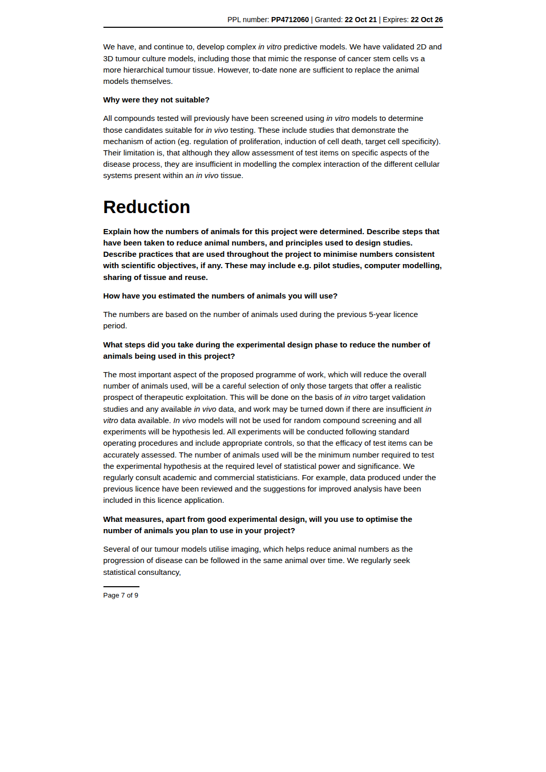PPL number: PP4712060 | Granted: 22 Oct 21 | Expires: 22 Oct 26
We have, and continue to, develop complex in vitro predictive models. We have validated 2D and 3D tumour culture models, including those that mimic the response of cancer stem cells vs a more hierarchical tumour tissue. However, to-date none are sufficient to replace the animal models themselves.
Why were they not suitable?
All compounds tested will previously have been screened using in vitro models to determine those candidates suitable for in vivo testing. These include studies that demonstrate the mechanism of action (eg. regulation of proliferation, induction of cell death, target cell specificity). Their limitation is, that although they allow assessment of test items on specific aspects of the disease process, they are insufficient in modelling the complex interaction of the different cellular systems present within an in vivo tissue.
Reduction
Explain how the numbers of animals for this project were determined. Describe steps that have been taken to reduce animal numbers, and principles used to design studies. Describe practices that are used throughout the project to minimise numbers consistent with scientific objectives, if any. These may include e.g. pilot studies, computer modelling, sharing of tissue and reuse.
How have you estimated the numbers of animals you will use?
The numbers are based on the number of animals used during the previous 5-year licence period.
What steps did you take during the experimental design phase to reduce the number of animals being used in this project?
The most important aspect of the proposed programme of work, which will reduce the overall number of animals used, will be a careful selection of only those targets that offer a realistic prospect of therapeutic exploitation. This will be done on the basis of in vitro target validation studies and any available in vivo data, and work may be turned down if there are insufficient in vitro data available. In vivo models will not be used for random compound screening and all experiments will be hypothesis led. All experiments will be conducted following standard operating procedures and include appropriate controls, so that the efficacy of test items can be accurately assessed. The number of animals used will be the minimum number required to test the experimental hypothesis at the required level of statistical power and significance. We regularly consult academic and commercial statisticians. For example, data produced under the previous licence have been reviewed and the suggestions for improved analysis have been included in this licence application.
What measures, apart from good experimental design, will you use to optimise the number of animals you plan to use in your project?
Several of our tumour models utilise imaging, which helps reduce animal numbers as the progression of disease can be followed in the same animal over time. We regularly seek statistical consultancy,
Page 7 of 9